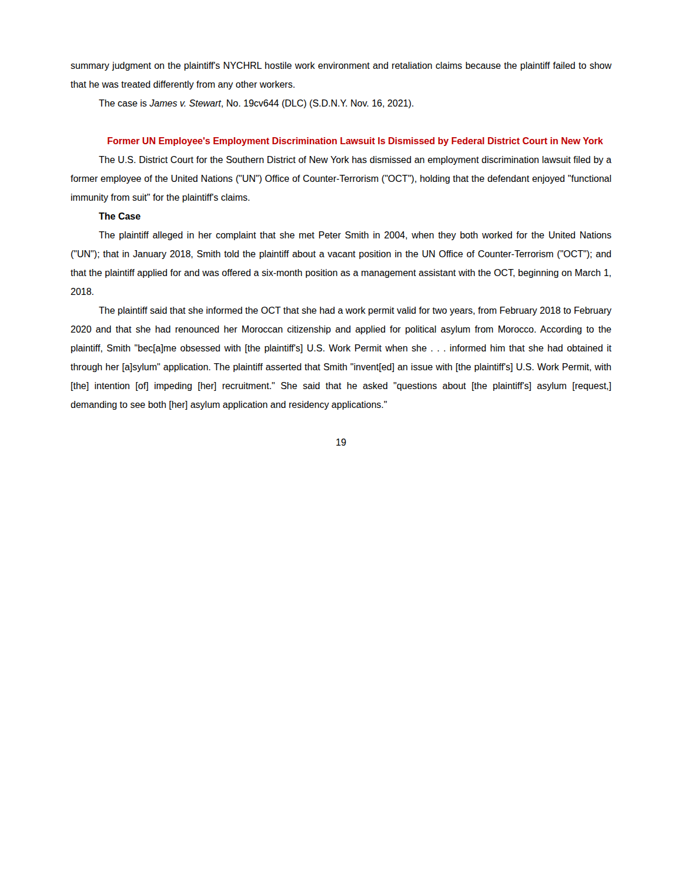summary judgment on the plaintiff's NYCHRL hostile work environment and retaliation claims because the plaintiff failed to show that he was treated differently from any other workers.
The case is James v. Stewart, No. 19cv644 (DLC) (S.D.N.Y. Nov. 16, 2021).
Former UN Employee's Employment Discrimination Lawsuit Is Dismissed by Federal District Court in New York
The U.S. District Court for the Southern District of New York has dismissed an employment discrimination lawsuit filed by a former employee of the United Nations ("UN") Office of Counter-Terrorism ("OCT"), holding that the defendant enjoyed "functional immunity from suit" for the plaintiff's claims.
The Case
The plaintiff alleged in her complaint that she met Peter Smith in 2004, when they both worked for the United Nations ("UN"); that in January 2018, Smith told the plaintiff about a vacant position in the UN Office of Counter-Terrorism ("OCT"); and that the plaintiff applied for and was offered a six-month position as a management assistant with the OCT, beginning on March 1, 2018.
The plaintiff said that she informed the OCT that she had a work permit valid for two years, from February 2018 to February 2020 and that she had renounced her Moroccan citizenship and applied for political asylum from Morocco. According to the plaintiff, Smith "bec[a]me obsessed with [the plaintiff's] U.S. Work Permit when she . . . informed him that she had obtained it through her [a]sylum" application. The plaintiff asserted that Smith "invent[ed] an issue with [the plaintiff's] U.S. Work Permit, with [the] intention [of] impeding [her] recruitment." She said that he asked "questions about [the plaintiff's] asylum [request,] demanding to see both [her] asylum application and residency applications."
19